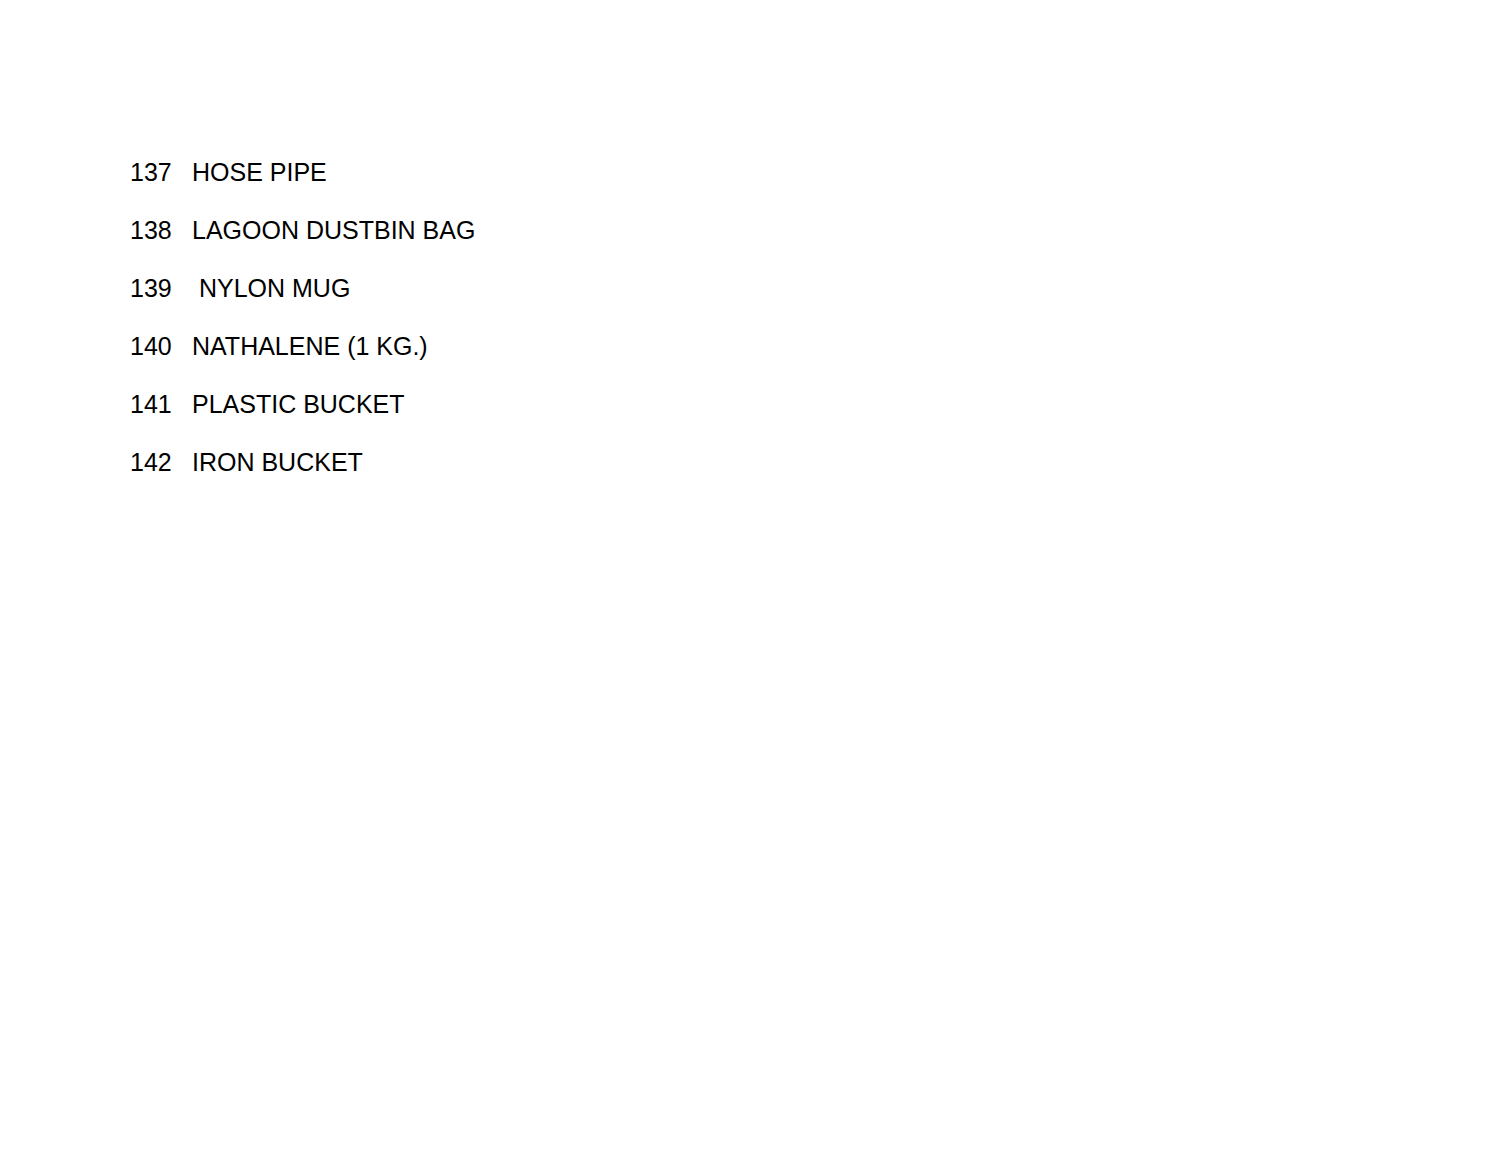137 HOSE PIPE
138 LAGOON DUSTBIN BAG
139 NYLON MUG
140 NATHALENE (1 KG.)
141 PLASTIC BUCKET
142 IRON BUCKET